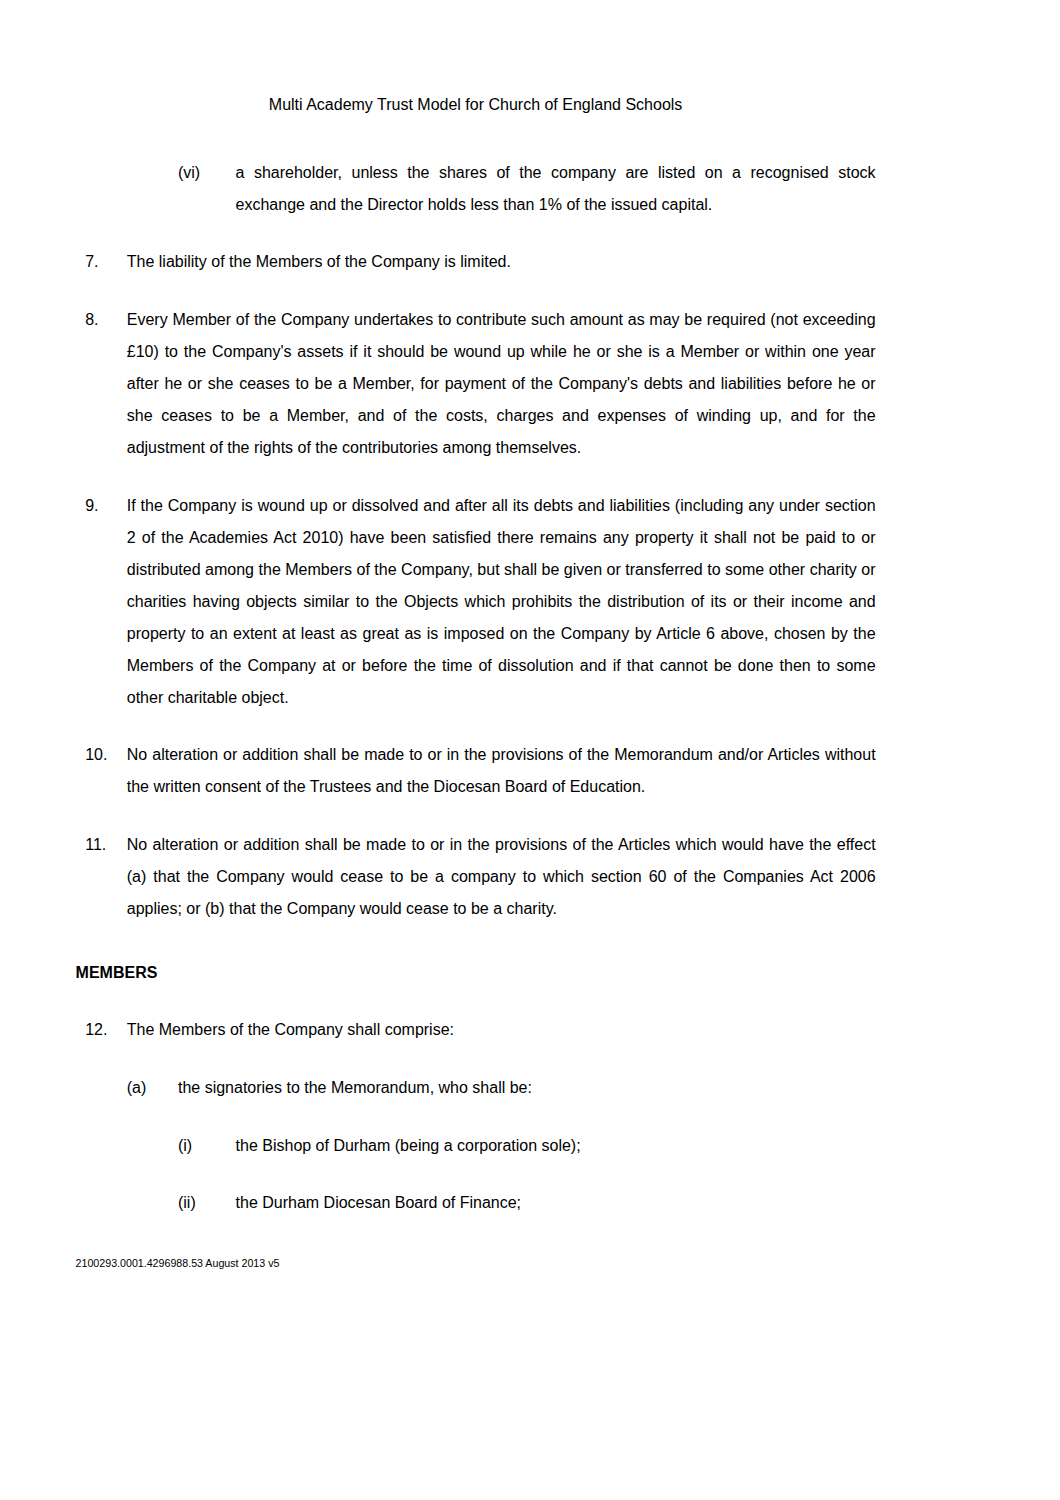Multi Academy Trust Model for Church of England Schools
(vi)
a shareholder, unless the shares of the company are listed on a recognised stock exchange and the Director holds less than 1% of the issued capital.
7.
The liability of the Members of the Company is limited.
8.
Every Member of the Company undertakes to contribute such amount as may be required (not exceeding £10) to the Company's assets if it should be wound up while he or she is a Member or within one year after he or she ceases to be a Member, for payment of the Company's debts and liabilities before he or she ceases to be a Member, and of the costs, charges and expenses of winding up, and for the adjustment of the rights of the contributories among themselves.
9.
If the Company is wound up or dissolved and after all its debts and liabilities (including any under section 2 of the Academies Act 2010) have been satisfied there remains any property it shall not be paid to or distributed among the Members of the Company, but shall be given or transferred to some other charity or charities having objects similar to the Objects which prohibits the distribution of its or their income and property to an extent at least as great as is imposed on the Company by Article 6 above, chosen by the Members of the Company at or before the time of dissolution and if that cannot be done then to some other charitable object.
10.
No alteration or addition shall be made to or in the provisions of the Memorandum and/or Articles without the written consent of the Trustees and the Diocesan Board of Education.
11.
No alteration or addition shall be made to or in the provisions of the Articles which would have the effect (a) that the Company would cease to be a company to which section 60 of the Companies Act 2006 applies; or (b) that the Company would cease to be a charity.
MEMBERS
12.
The Members of the Company shall comprise:
(a)
the signatories to the Memorandum, who shall be:
(i)
the Bishop of Durham (being a corporation sole);
(ii)
the Durham Diocesan Board of Finance;
2100293.0001.4296988.53 August 2013 v5